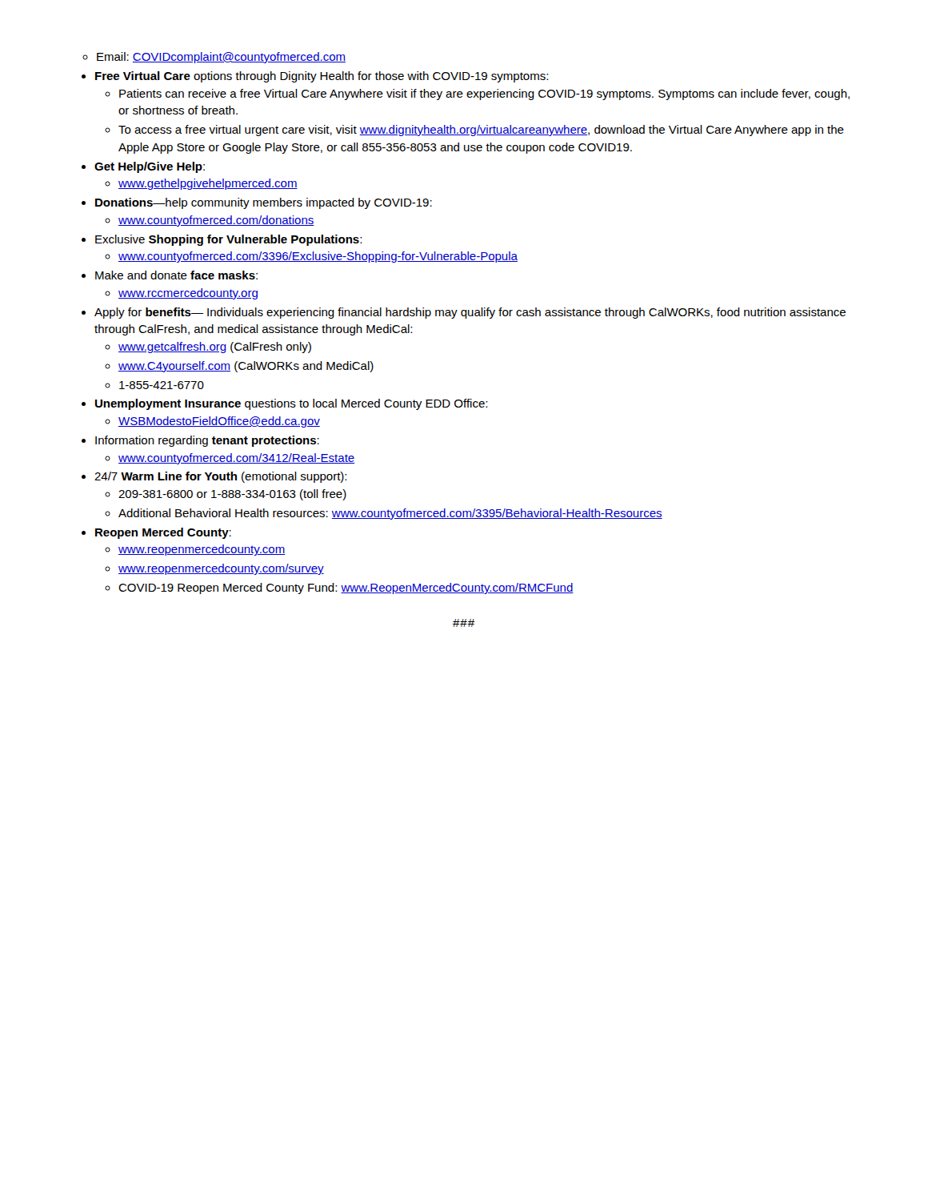Email: COVIDcomplaint@countyofmerced.com
Free Virtual Care options through Dignity Health for those with COVID-19 symptoms:
Patients can receive a free Virtual Care Anywhere visit if they are experiencing COVID-19 symptoms. Symptoms can include fever, cough, or shortness of breath.
To access a free virtual urgent care visit, visit www.dignityhealth.org/virtualcareanywhere, download the Virtual Care Anywhere app in the Apple App Store or Google Play Store, or call 855-356-8053 and use the coupon code COVID19.
Get Help/Give Help:
www.gethelpgivehelpmerced.com
Donations—help community members impacted by COVID-19:
www.countyofmerced.com/donations
Exclusive Shopping for Vulnerable Populations:
www.countyofmerced.com/3396/Exclusive-Shopping-for-Vulnerable-Popula
Make and donate face masks:
www.rccmercedcounty.org
Apply for benefits— Individuals experiencing financial hardship may qualify for cash assistance through CalWORKs, food nutrition assistance through CalFresh, and medical assistance through MediCal:
www.getcalfresh.org (CalFresh only)
www.C4yourself.com (CalWORKs and MediCal)
1-855-421-6770
Unemployment Insurance questions to local Merced County EDD Office:
WSBModestoFieldOffice@edd.ca.gov
Information regarding tenant protections:
www.countyofmerced.com/3412/Real-Estate
24/7 Warm Line for Youth (emotional support):
209-381-6800 or 1-888-334-0163 (toll free)
Additional Behavioral Health resources: www.countyofmerced.com/3395/Behavioral-Health-Resources
Reopen Merced County:
www.reopenmercedcounty.com
www.reopenmercedcounty.com/survey
COVID-19 Reopen Merced County Fund: www.ReopenMercedCounty.com/RMCFund
###